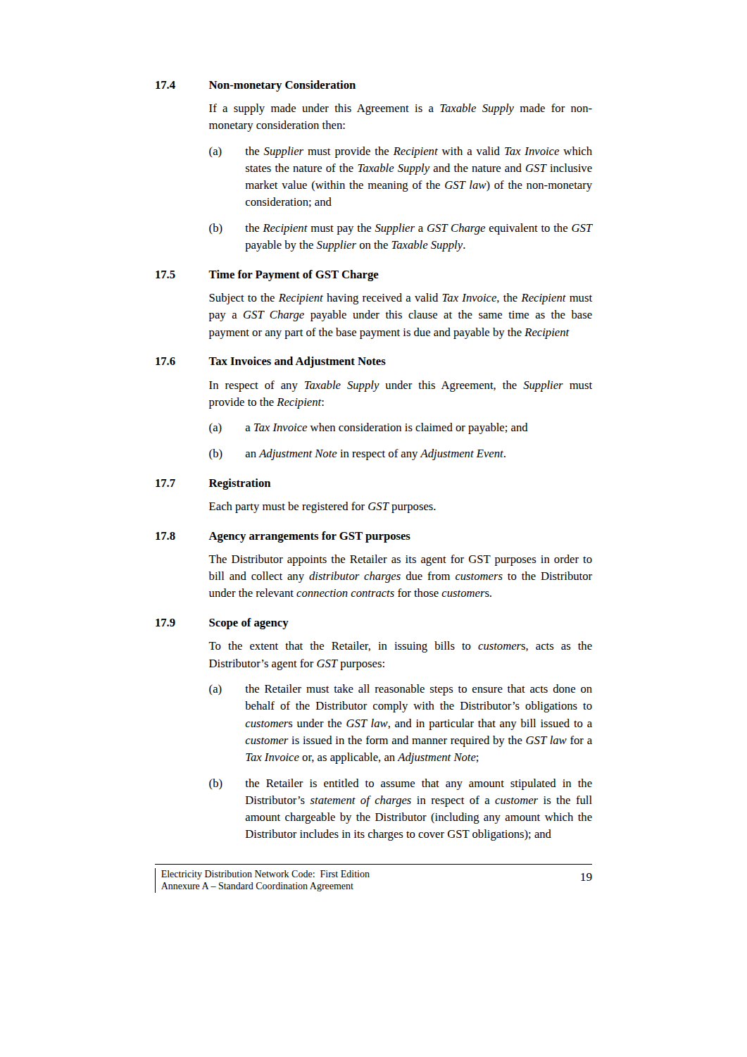17.4
Non-monetary Consideration
If a supply made under this Agreement is a Taxable Supply made for non-monetary consideration then:
(a) the Supplier must provide the Recipient with a valid Tax Invoice which states the nature of the Taxable Supply and the nature and GST inclusive market value (within the meaning of the GST law) of the non-monetary consideration; and
(b) the Recipient must pay the Supplier a GST Charge equivalent to the GST payable by the Supplier on the Taxable Supply.
17.5
Time for Payment of GST Charge
Subject to the Recipient having received a valid Tax Invoice, the Recipient must pay a GST Charge payable under this clause at the same time as the base payment or any part of the base payment is due and payable by the Recipient
17.6
Tax Invoices and Adjustment Notes
In respect of any Taxable Supply under this Agreement, the Supplier must provide to the Recipient:
(a) a Tax Invoice when consideration is claimed or payable; and
(b) an Adjustment Note in respect of any Adjustment Event.
17.7
Registration
Each party must be registered for GST purposes.
17.8
Agency arrangements for GST purposes
The Distributor appoints the Retailer as its agent for GST purposes in order to bill and collect any distributor charges due from customers to the Distributor under the relevant connection contracts for those customers.
17.9
Scope of agency
To the extent that the Retailer, in issuing bills to customers, acts as the Distributor’s agent for GST purposes:
(a) the Retailer must take all reasonable steps to ensure that acts done on behalf of the Distributor comply with the Distributor’s obligations to customers under the GST law, and in particular that any bill issued to a customer is issued in the form and manner required by the GST law for a Tax Invoice or, as applicable, an Adjustment Note;
(b) the Retailer is entitled to assume that any amount stipulated in the Distributor’s statement of charges in respect of a customer is the full amount chargeable by the Distributor (including any amount which the Distributor includes in its charges to cover GST obligations); and
Electricity Distribution Network Code: First Edition
Annexure A – Standard Coordination Agreement
19